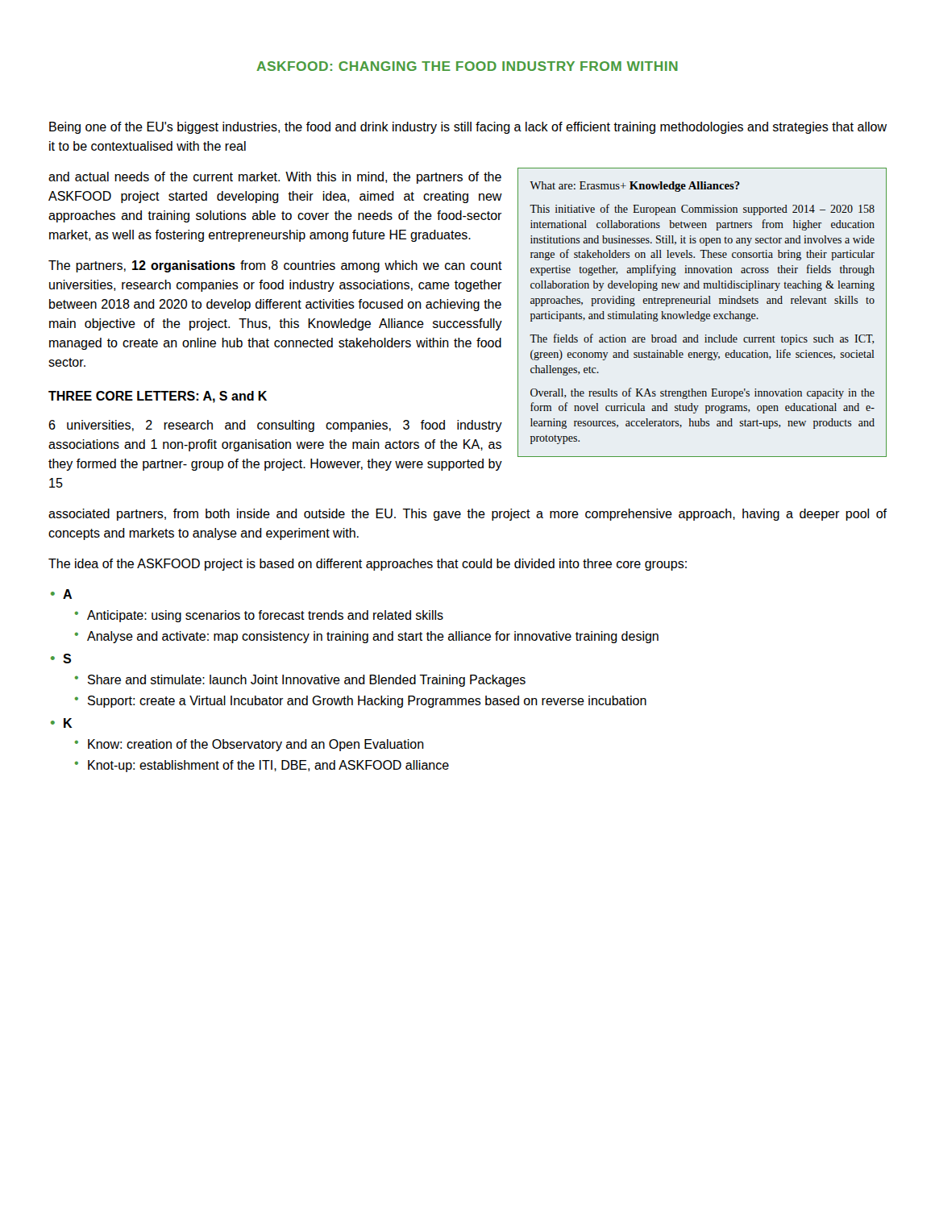ASKFOOD: CHANGING THE FOOD INDUSTRY FROM WITHIN
Being one of the EU's biggest industries, the food and drink industry is still facing a lack of efficient training methodologies and strategies that allow it to be contextualised with the real
What are: Erasmus+ Knowledge Alliances?
This initiative of the European Commission supported 2014 – 2020 158 international collaborations between partners from higher education institutions and businesses. Still, it is open to any sector and involves a wide range of stakeholders on all levels. These consortia bring their particular expertise together, amplifying innovation across their fields through collaboration by developing new and multidisciplinary teaching & learning approaches, providing entrepreneurial mindsets and relevant skills to participants, and stimulating knowledge exchange.
The fields of action are broad and include current topics such as ICT, (green) economy and sustainable energy, education, life sciences, societal challenges, etc.
Overall, the results of KAs strengthen Europe's innovation capacity in the form of novel curricula and study programs, open educational and e-learning resources, accelerators, hubs and start-ups, new products and prototypes.
and actual needs of the current market. With this in mind, the partners of the ASKFOOD project started developing their idea, aimed at creating new approaches and training solutions able to cover the needs of the food-sector market, as well as fostering entrepreneurship among future HE graduates.
The partners, 12 organisations from 8 countries among which we can count universities, research companies or food industry associations, came together between 2018 and 2020 to develop different activities focused on achieving the main objective of the project. Thus, this Knowledge Alliance successfully managed to create an online hub that connected stakeholders within the food sector.
THREE CORE LETTERS: A, S and K
6 universities, 2 research and consulting companies, 3 food industry associations and 1 non-profit organisation were the main actors of the KA, as they formed the partner- group of the project. However, they were supported by 15
associated partners, from both inside and outside the EU. This gave the project a more comprehensive approach, having a deeper pool of concepts and markets to analyse and experiment with.
The idea of the ASKFOOD project is based on different approaches that could be divided into three core groups:
A
Anticipate: using scenarios to forecast trends and related skills
Analyse and activate: map consistency in training and start the alliance for innovative training design
S
Share and stimulate: launch Joint Innovative and Blended Training Packages
Support: create a Virtual Incubator and Growth Hacking Programmes based on reverse incubation
K
Know: creation of the Observatory and an Open Evaluation
Knot-up: establishment of the ITI, DBE, and ASKFOOD alliance